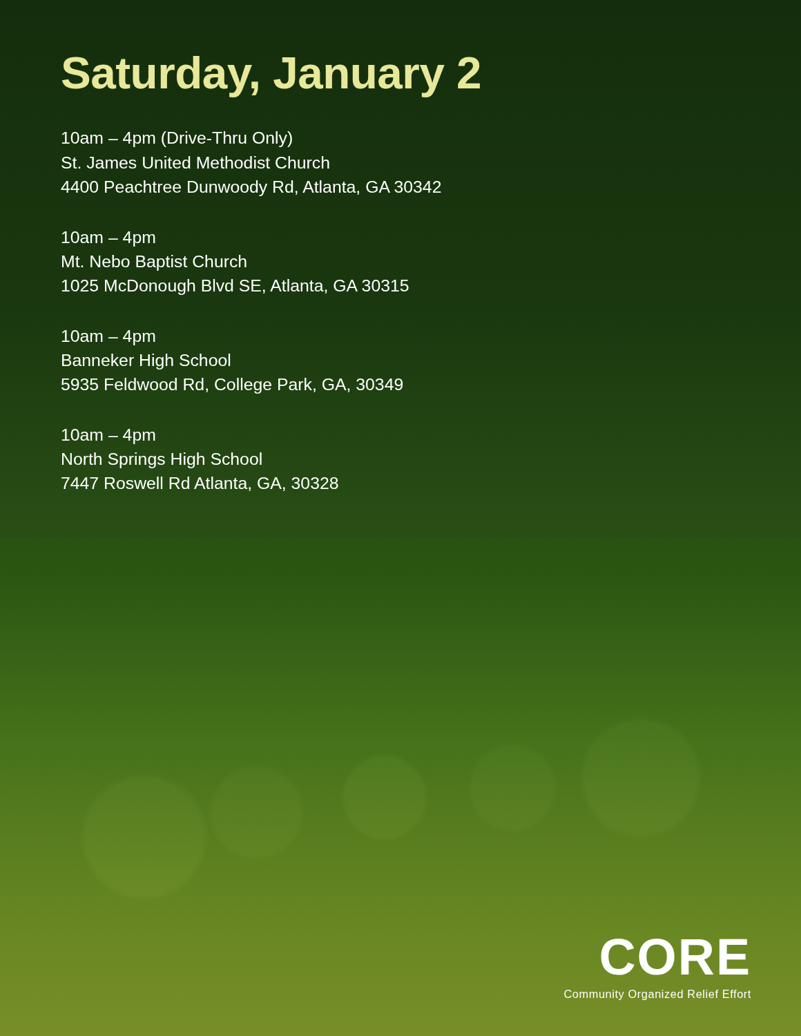Saturday, January 2
10am – 4pm (Drive-Thru Only) St. James United Methodist Church 4400 Peachtree Dunwoody Rd, Atlanta, GA 30342
10am – 4pm Mt. Nebo Baptist Church 1025 McDonough Blvd SE, Atlanta, GA 30315
10am – 4pm Banneker High School 5935 Feldwood Rd, College Park, GA, 30349
10am – 4pm North Springs High School 7447 Roswell Rd Atlanta, GA, 30328
CORE Community Organized Relief Effort